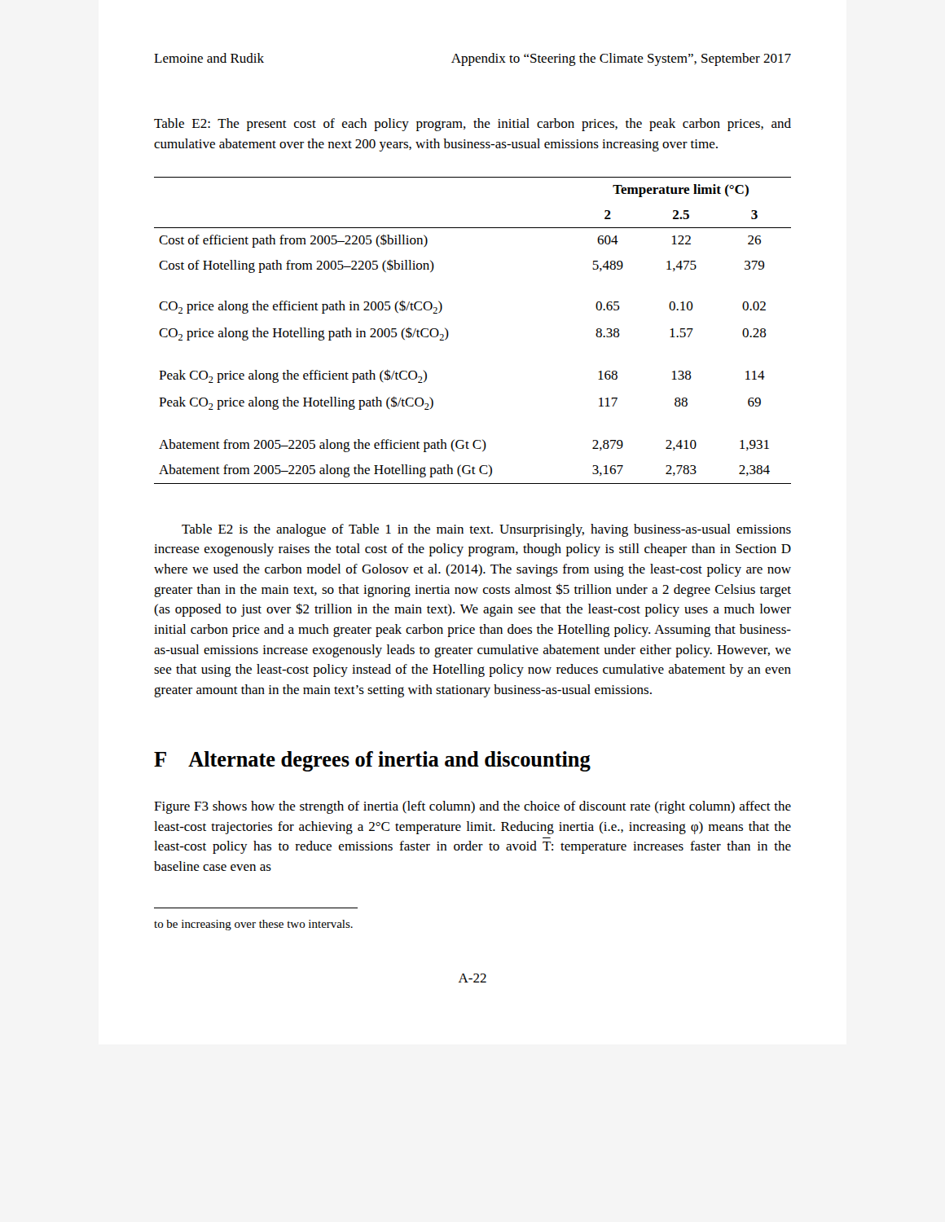Lemoine and Rudik Appendix to “Steering the Climate System”, September 2017
Table E2: The present cost of each policy program, the initial carbon prices, the peak carbon prices, and cumulative abatement over the next 200 years, with business-as-usual emissions increasing over time.
| | Temperature limit (°C) |
| --- | --- |
| | 2 | 2.5 | 3 |
| Cost of efficient path from 2005–2205 ($billion) | 604 | 122 | 26 |
| Cost of Hotelling path from 2005–2205 ($billion) | 5,489 | 1,475 | 379 |
| CO 2 price along the efficient path in 2005 ($/tCO 2 ) | 0.65 | 0.10 | 0.02 |
| CO 2 price along the Hotelling path in 2005 ($/tCO 2 ) | 8.38 | 1.57 | 0.28 |
| Peak CO 2 price along the efficient path ($/tCO 2 ) | 168 | 138 | 114 |
| Peak CO 2 price along the Hotelling path ($/tCO 2 ) | 117 | 88 | 69 |
| Abatement from 2005–2205 along the efficient path (Gt C) | 2,879 | 2,410 | 1,931 |
| Abatement from 2005–2205 along the Hotelling path (Gt C) | 3,167 | 2,783 | 2,384 |
Table E2 is the analogue of Table 1 in the main text. Unsurprisingly, having business-as-usual emissions increase exogenously raises the total cost of the policy program, though policy is still cheaper than in Section D where we used the carbon model of Golosov et al. (2014). The savings from using the least-cost policy are now greater than in the main text, so that ignoring inertia now costs almost $5 trillion under a 2 degree Celsius target (as opposed to just over $2 trillion in the main text). We again see that the least-cost policy uses a much lower initial carbon price and a much greater peak carbon price than does the Hotelling policy. Assuming that business-as-usual emissions increase exogenously leads to greater cumulative abatement under either policy. However, we see that using the least-cost policy instead of the Hotelling policy now reduces cumulative abatement by an even greater amount than in the main text’s setting with stationary business-as-usual emissions.
FAlternate degrees of inertia and discounting
Figure F3 shows how the strength of inertia (left column) and the choice of discount rate (right column) affect the least-cost trajectories for achieving a 2°C temperature limit. Reducing inertia (i.e., increasing φ) means that the least-cost policy has to reduce emissions faster in order to avoid T: temperature increases faster than in the baseline case even as
to be increasing over these two intervals.
A-22